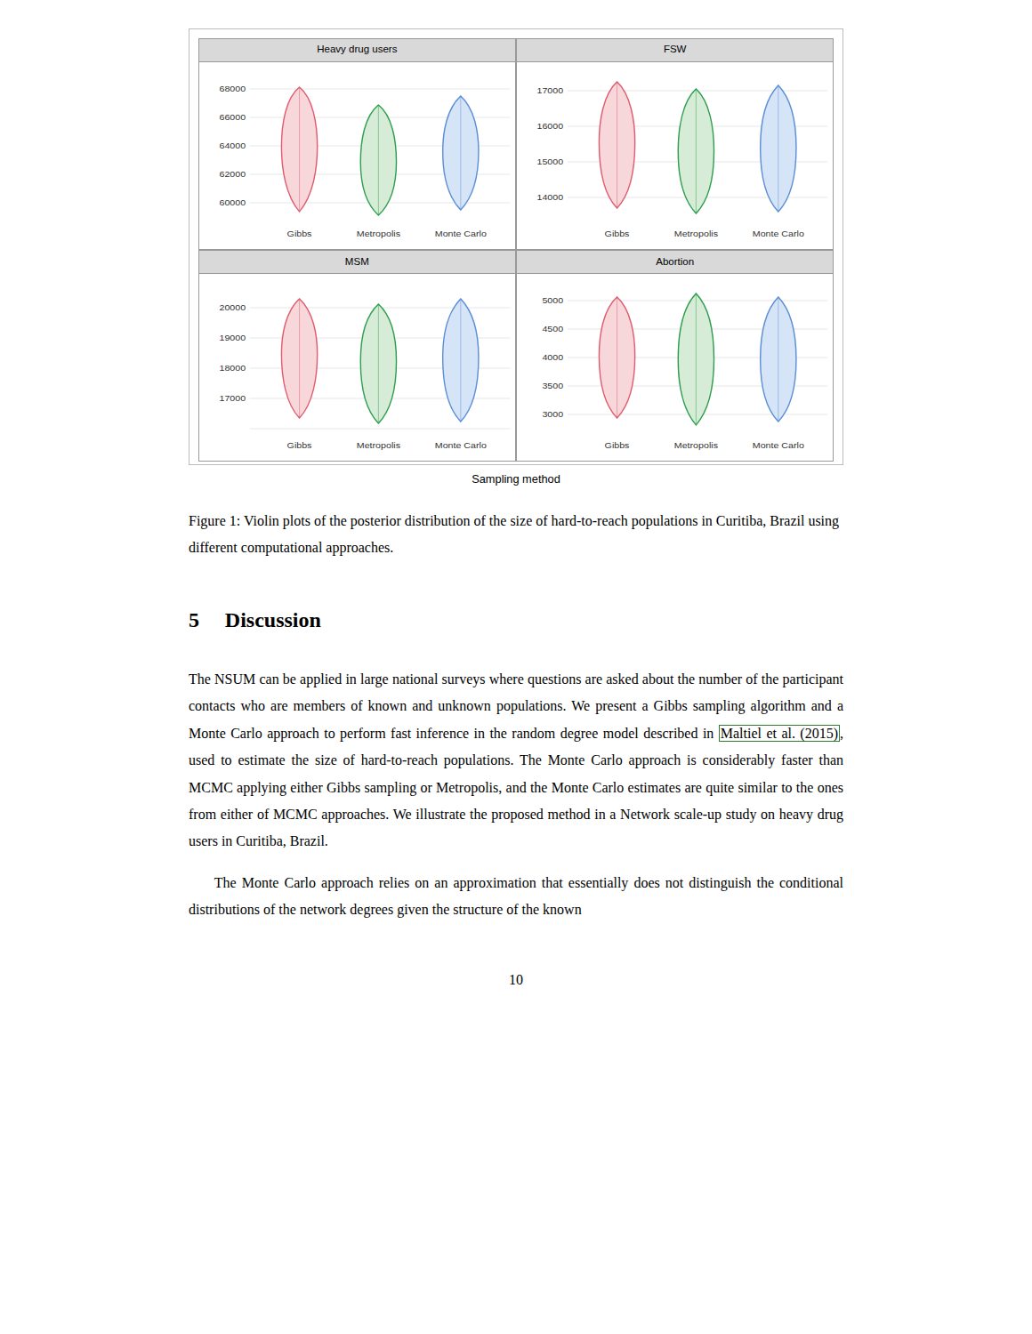Hard-to-reach population estimates
Heavy drug users
68000 66000 64000 62000 60000 Gibbs Metropolis Monte Carlo
FSW
17000 16000 15000 14000 Gibbs Metropolis Monte Carlo
MSM
20000 19000 18000 17000 Gibbs Metropolis Monte Carlo
Abortion
5000 4500 4000 3500 3000 Gibbs Metropolis Monte Carlo
Sampling method
Figure 1: Violin plots of the posterior distribution of the size of hard-to-reach populations in Curitiba, Brazil using different computational approaches.
5 Discussion
The NSUM can be applied in large national surveys where questions are asked about the number of the participant contacts who are members of known and unknown populations. We present a Gibbs sampling algorithm and a Monte Carlo approach to perform fast inference in the random degree model described in Maltiel et al. (2015), used to estimate the size of hard-to-reach populations. The Monte Carlo approach is considerably faster than MCMC applying either Gibbs sampling or Metropolis, and the Monte Carlo estimates are quite similar to the ones from either of MCMC approaches. We illustrate the proposed method in a Network scale-up study on heavy drug users in Curitiba, Brazil.
The Monte Carlo approach relies on an approximation that essentially does not distinguish the conditional distributions of the network degrees given the structure of the known
10